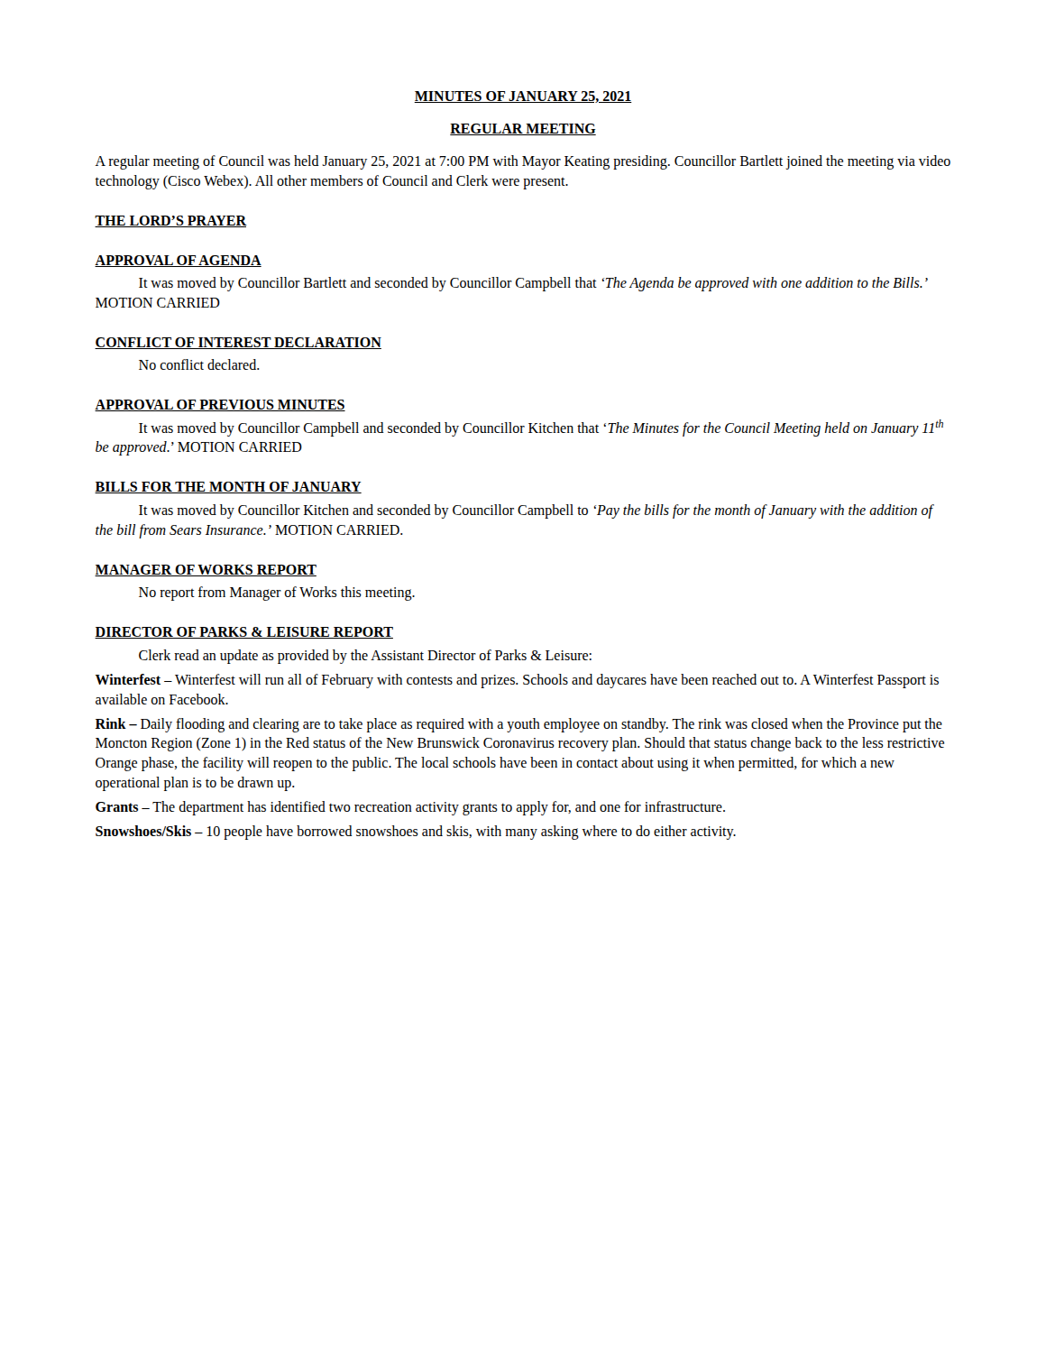MINUTES OF JANUARY 25, 2021
REGULAR MEETING
A regular meeting of Council was held January 25, 2021 at 7:00 PM with Mayor Keating presiding. Councillor Bartlett joined the meeting via video technology (Cisco Webex). All other members of Council and Clerk were present.
THE LORD’S PRAYER
APPROVAL OF AGENDA
It was moved by Councillor Bartlett and seconded by Councillor Campbell that ‘The Agenda be approved with one addition to the Bills.’ MOTION CARRIED
CONFLICT OF INTEREST DECLARATION
No conflict declared.
APPROVAL OF PREVIOUS MINUTES
It was moved by Councillor Campbell and seconded by Councillor Kitchen that ‘The Minutes for the Council Meeting held on January 11th be approved.’ MOTION CARRIED
BILLS FOR THE MONTH OF JANUARY
It was moved by Councillor Kitchen and seconded by Councillor Campbell to ‘Pay the bills for the month of January with the addition of the bill from Sears Insurance.’ MOTION CARRIED.
MANAGER OF WORKS REPORT
No report from Manager of Works this meeting.
DIRECTOR OF PARKS & LEISURE REPORT
Clerk read an update as provided by the Assistant Director of Parks & Leisure:
Winterfest – Winterfest will run all of February with contests and prizes. Schools and daycares have been reached out to. A Winterfest Passport is available on Facebook.
Rink – Daily flooding and clearing are to take place as required with a youth employee on standby. The rink was closed when the Province put the Moncton Region (Zone 1) in the Red status of the New Brunswick Coronavirus recovery plan. Should that status change back to the less restrictive Orange phase, the facility will reopen to the public. The local schools have been in contact about using it when permitted, for which a new operational plan is to be drawn up.
Grants – The department has identified two recreation activity grants to apply for, and one for infrastructure.
Snowshoes/Skis – 10 people have borrowed snowshoes and skis, with many asking where to do either activity.